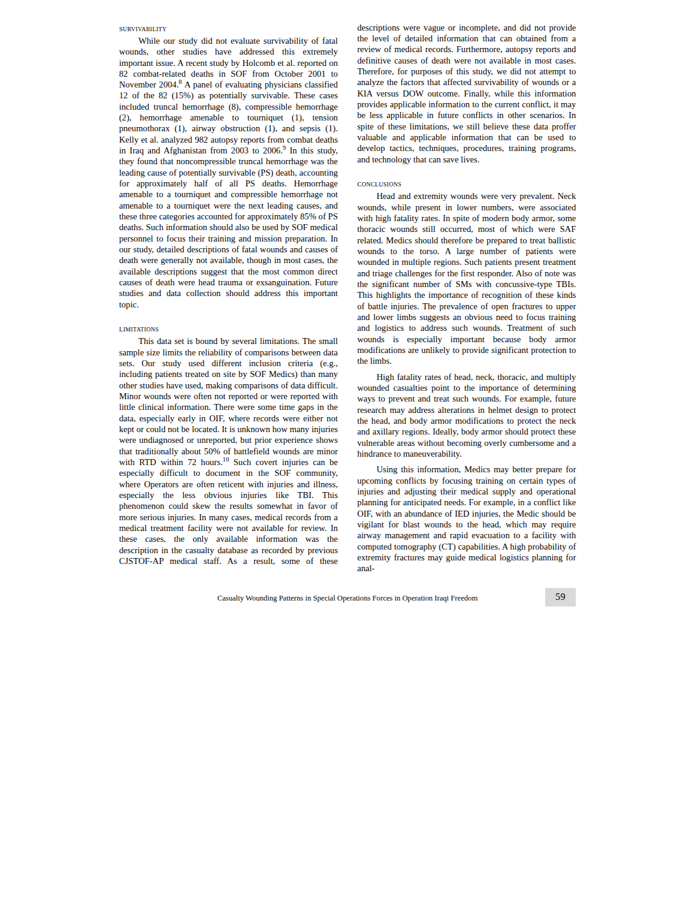Survivability
While our study did not evaluate survivability of fatal wounds, other studies have addressed this extremely important issue. A recent study by Holcomb et al. reported on 82 combat-related deaths in SOF from October 2001 to November 2004.8 A panel of evaluating physicians classified 12 of the 82 (15%) as potentially survivable. These cases included truncal hemorrhage (8), compressible hemorrhage (2), hemorrhage amenable to tourniquet (1), tension pneumothorax (1), airway obstruction (1), and sepsis (1). Kelly et al. analyzed 982 autopsy reports from combat deaths in Iraq and Afghanistan from 2003 to 2006.9 In this study, they found that noncompressible truncal hemorrhage was the leading cause of potentially survivable (PS) death, accounting for approximately half of all PS deaths. Hemorrhage amenable to a tourniquet and compressible hemorrhage not amenable to a tourniquet were the next leading causes, and these three categories accounted for approximately 85% of PS deaths. Such information should also be used by SOF medical personnel to focus their training and mission preparation. In our study, detailed descriptions of fatal wounds and causes of death were generally not available, though in most cases, the available descriptions suggest that the most common direct causes of death were head trauma or exsanguination. Future studies and data collection should address this important topic.
Limitations
This data set is bound by several limitations. The small sample size limits the reliability of comparisons between data sets. Our study used different inclusion criteria (e.g., including patients treated on site by SOF Medics) than many other studies have used, making comparisons of data difficult. Minor wounds were often not reported or were reported with little clinical information. There were some time gaps in the data, especially early in OIF, where records were either not kept or could not be located. It is unknown how many injuries were undiagnosed or unreported, but prior experience shows that traditionally about 50% of battlefield wounds are minor with RTD within 72 hours.10 Such covert injuries can be especially difficult to document in the SOF community, where Operators are often reticent with injuries and illness, especially the less obvious injuries like TBI. This phenomenon could skew the results somewhat in favor of more serious injuries. In many cases, medical records from a medical treatment facility were not available for review. In these cases, the only available information was the description in the casualty database as recorded by previous CJSTOF-AP medical staff. As a result, some of these descriptions were vague or incomplete, and did not provide the level of detailed information that can obtained from a review of medical records. Furthermore, autopsy reports and definitive causes of death were not available in most cases. Therefore, for purposes of this study, we did not attempt to analyze the factors that affected survivability of wounds or a KIA versus DOW outcome. Finally, while this information provides applicable information to the current conflict, it may be less applicable in future conflicts in other scenarios. In spite of these limitations, we still believe these data proffer valuable and applicable information that can be used to develop tactics, techniques, procedures, training programs, and technology that can save lives.
Conclusions
Head and extremity wounds were very prevalent. Neck wounds, while present in lower numbers, were associated with high fatality rates. In spite of modern body armor, some thoracic wounds still occurred, most of which were SAF related. Medics should therefore be prepared to treat ballistic wounds to the torso. A large number of patients were wounded in multiple regions. Such patients present treatment and triage challenges for the first responder. Also of note was the significant number of SMs with concussive-type TBIs. This highlights the importance of recognition of these kinds of battle injuries. The prevalence of open fractures to upper and lower limbs suggests an obvious need to focus training and logistics to address such wounds. Treatment of such wounds is especially important because body armor modifications are unlikely to provide significant protection to the limbs.
High fatality rates of head, neck, thoracic, and multiply wounded casualties point to the importance of determining ways to prevent and treat such wounds. For example, future research may address alterations in helmet design to protect the head, and body armor modifications to protect the neck and axillary regions. Ideally, body armor should protect these vulnerable areas without becoming overly cumbersome and a hindrance to maneuverability.
Using this information, Medics may better prepare for upcoming conflicts by focusing training on certain types of injuries and adjusting their medical supply and operational planning for anticipated needs. For example, in a conflict like OIF, with an abundance of IED injuries, the Medic should be vigilant for blast wounds to the head, which may require airway management and rapid evacuation to a facility with computed tomography (CT) capabilities. A high probability of extremity fractures may guide medical logistics planning for anal-
Casualty Wounding Patterns in Special Operations Forces in Operation Iraqi Freedom
59